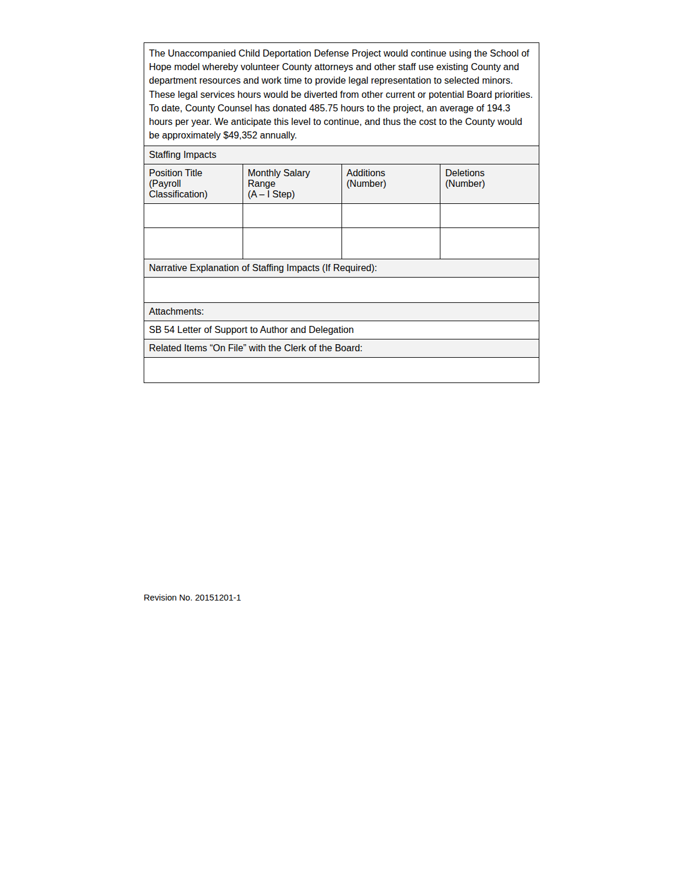| The Unaccompanied Child Deportation Defense Project would continue using the School of Hope model whereby volunteer County attorneys and other staff use existing County and department resources and work time to provide legal representation to selected minors. These legal services hours would be diverted from other current or potential Board priorities. To date, County Counsel has donated 485.75 hours to the project, an average of 194.3 hours per year. We anticipate this level to continue, and thus the cost to the County would be approximately $49,352 annually. |
| Staffing Impacts |
| Position Title (Payroll Classification) | Monthly Salary Range (A – I Step) | Additions (Number) | Deletions (Number) |
| Narrative Explanation of Staffing Impacts (If Required): |
| Attachments: |
| SB 54 Letter of Support to Author and Delegation |
| Related Items “On File” with the Clerk of the Board: |
Revision No. 20151201-1